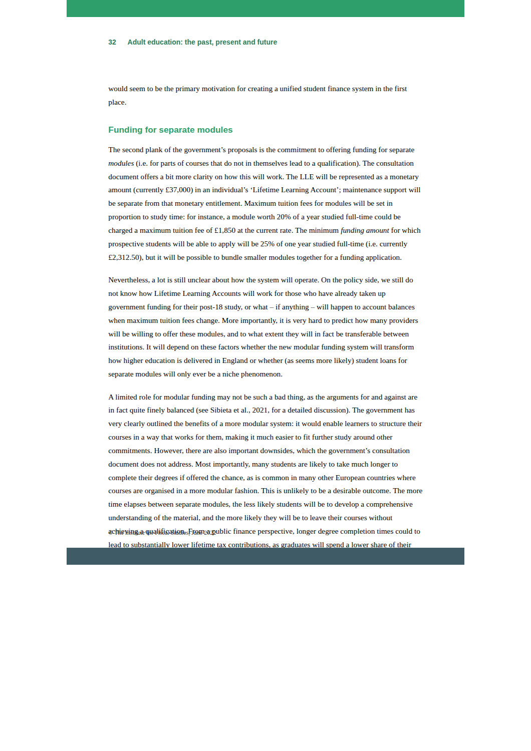32 Adult education: the past, present and future
would seem to be the primary motivation for creating a unified student finance system in the first place.
Funding for separate modules
The second plank of the government’s proposals is the commitment to offering funding for separate modules (i.e. for parts of courses that do not in themselves lead to a qualification). The consultation document offers a bit more clarity on how this will work. The LLE will be represented as a monetary amount (currently £37,000) in an individual’s ‘Lifetime Learning Account’; maintenance support will be separate from that monetary entitlement. Maximum tuition fees for modules will be set in proportion to study time: for instance, a module worth 20% of a year studied full-time could be charged a maximum tuition fee of £1,850 at the current rate. The minimum funding amount for which prospective students will be able to apply will be 25% of one year studied full-time (i.e. currently £2,312.50), but it will be possible to bundle smaller modules together for a funding application.
Nevertheless, a lot is still unclear about how the system will operate. On the policy side, we still do not know how Lifetime Learning Accounts will work for those who have already taken up government funding for their post-18 study, or what – if anything – will happen to account balances when maximum tuition fees change. More importantly, it is very hard to predict how many providers will be willing to offer these modules, and to what extent they will in fact be transferable between institutions. It will depend on these factors whether the new modular funding system will transform how higher education is delivered in England or whether (as seems more likely) student loans for separate modules will only ever be a niche phenomenon.
A limited role for modular funding may not be such a bad thing, as the arguments for and against are in fact quite finely balanced (see Sibieta et al., 2021, for a detailed discussion). The government has very clearly outlined the benefits of a more modular system: it would enable learners to structure their courses in a way that works for them, making it much easier to fit further study around other commitments. However, there are also important downsides, which the government’s consultation document does not address. Most importantly, many students are likely to take much longer to complete their degrees if offered the chance, as is common in many other European countries where courses are organised in a more modular fashion. This is unlikely to be a desirable outcome. The more time elapses between separate modules, the less likely students will be to develop a comprehensive understanding of the material, and the more likely they will be to leave their courses without achieving a qualification. From a public finance perspective, longer degree completion times could to lead to substantially lower lifetime tax contributions, as graduates will spend a lower share of their working lives in highly skilled jobs.
© The Institute for Fiscal Studies, June 2022